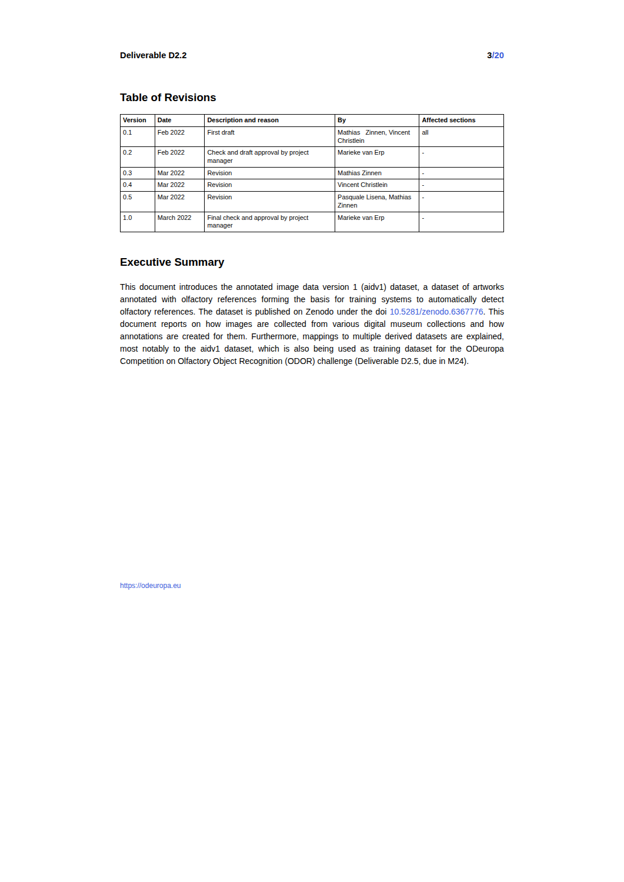Deliverable D2.2
3/20
Table of Revisions
| Version | Date | Description and reason | By | Affected sections |
| --- | --- | --- | --- | --- |
| 0.1 | Feb 2022 | First draft | Mathias Zinnen, Vincent Christlein | all |
| 0.2 | Feb 2022 | Check and draft approval by project manager | Marieke van Erp | - |
| 0.3 | Mar 2022 | Revision | Mathias Zinnen | - |
| 0.4 | Mar 2022 | Revision | Vincent Christlein | - |
| 0.5 | Mar 2022 | Revision | Pasquale Lisena, Mathias Zinnen | - |
| 1.0 | March 2022 | Final check and approval by project manager | Marieke van Erp | - |
Executive Summary
This document introduces the annotated image data version 1 (aidv1) dataset, a dataset of artworks annotated with olfactory references forming the basis for training systems to automatically detect olfactory references. The dataset is published on Zenodo under the doi 10.5281/zenodo.6367776. This document reports on how images are collected from various digital museum collections and how annotations are created for them. Furthermore, mappings to multiple derived datasets are explained, most notably to the aidv1 dataset, which is also being used as training dataset for the ODeuropa Competition on Olfactory Object Recognition (ODOR) challenge (Deliverable D2.5, due in M24).
https://odeuropa.eu